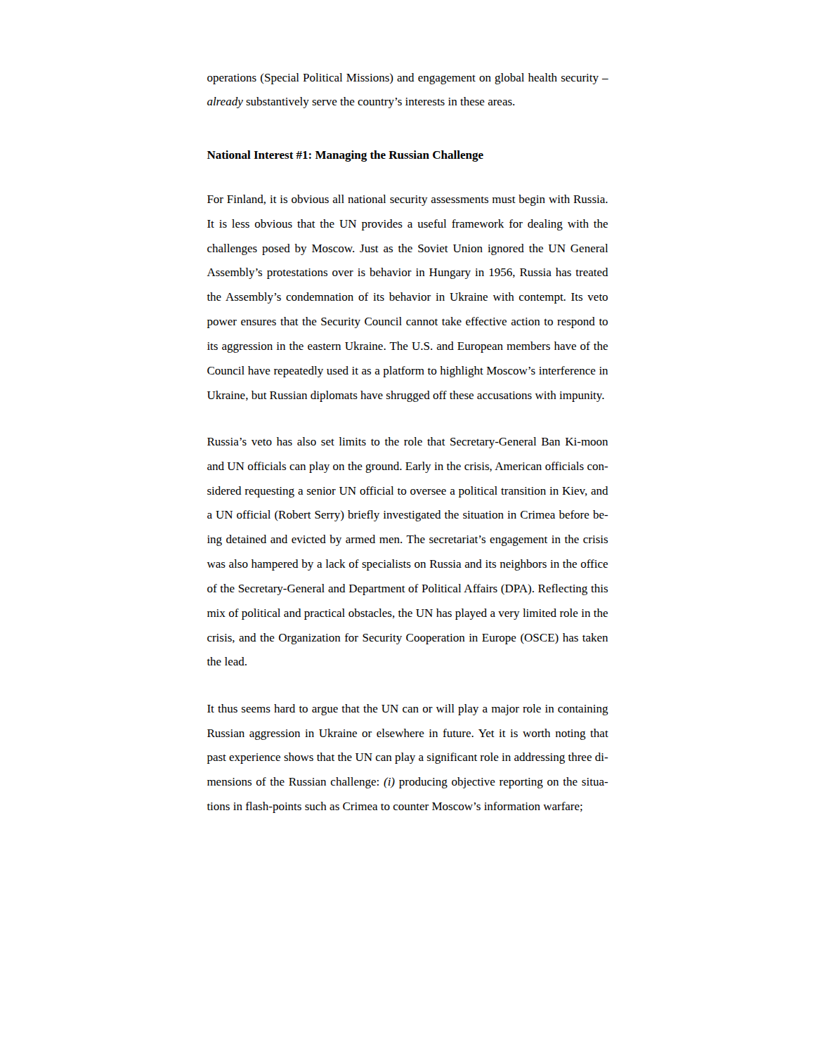operations (Special Political Missions) and engagement on global health security – already substantively serve the country’s interests in these areas.
National Interest #1: Managing the Russian Challenge
For Finland, it is obvious all national security assessments must begin with Russia. It is less obvious that the UN provides a useful framework for dealing with the challenges posed by Moscow. Just as the Soviet Union ignored the UN General Assembly’s protestations over is behavior in Hungary in 1956, Russia has treated the Assembly’s condemnation of its behavior in Ukraine with contempt. Its veto power ensures that the Security Council cannot take effective action to respond to its aggression in the eastern Ukraine. The U.S. and European members have of the Council have repeatedly used it as a platform to highlight Moscow’s interference in Ukraine, but Russian diplomats have shrugged off these accusations with impunity.
Russia’s veto has also set limits to the role that Secretary-General Ban Ki-moon and UN officials can play on the ground. Early in the crisis, American officials considered requesting a senior UN official to oversee a political transition in Kiev, and a UN official (Robert Serry) briefly investigated the situation in Crimea before being detained and evicted by armed men. The secretariat’s engagement in the crisis was also hampered by a lack of specialists on Russia and its neighbors in the office of the Secretary-General and Department of Political Affairs (DPA). Reflecting this mix of political and practical obstacles, the UN has played a very limited role in the crisis, and the Organization for Security Cooperation in Europe (OSCE) has taken the lead.
It thus seems hard to argue that the UN can or will play a major role in containing Russian aggression in Ukraine or elsewhere in future. Yet it is worth noting that past experience shows that the UN can play a significant role in addressing three dimensions of the Russian challenge: (i) producing objective reporting on the situations in flash-points such as Crimea to counter Moscow’s information warfare;